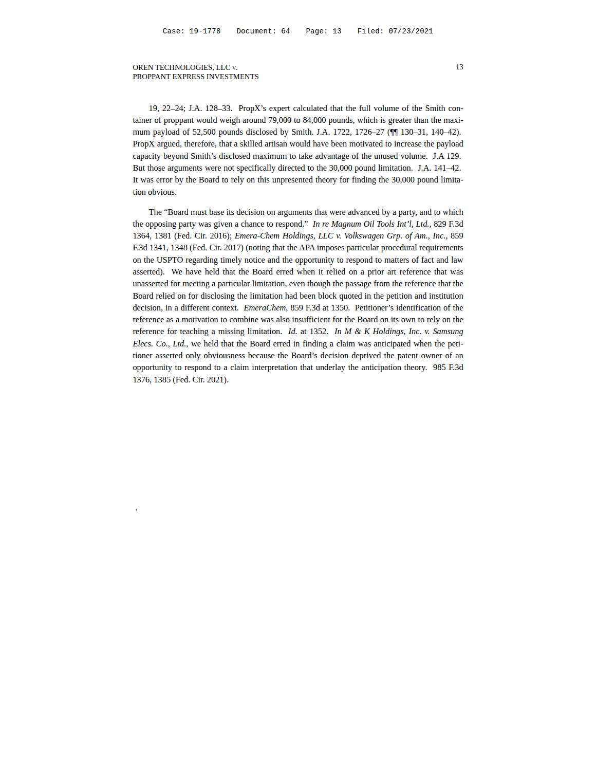Case: 19-1778 Document: 64 Page: 13 Filed: 07/23/2021
OREN TECHNOLOGIES, LLC v.
PROPPANT EXPRESS INVESTMENTS
13
19, 22–24; J.A. 128–33. PropX’s expert calculated that the full volume of the Smith container of proppant would weigh around 79,000 to 84,000 pounds, which is greater than the maximum payload of 52,500 pounds disclosed by Smith. J.A. 1722, 1726–27 (¶¶ 130–31, 140–42). PropX argued, therefore, that a skilled artisan would have been motivated to increase the payload capacity beyond Smith’s disclosed maximum to take advantage of the unused volume. J.A 129. But those arguments were not specifically directed to the 30,000 pound limitation. J.A. 141–42. It was error by the Board to rely on this unpresented theory for finding the 30,000 pound limitation obvious.
The “Board must base its decision on arguments that were advanced by a party, and to which the opposing party was given a chance to respond.” In re Magnum Oil Tools Int’l, Ltd., 829 F.3d 1364, 1381 (Fed. Cir. 2016); Emera-Chem Holdings, LLC v. Volkswagen Grp. of Am., Inc., 859 F.3d 1341, 1348 (Fed. Cir. 2017) (noting that the APA imposes particular procedural requirements on the USPTO regarding timely notice and the opportunity to respond to matters of fact and law asserted). We have held that the Board erred when it relied on a prior art reference that was unasserted for meeting a particular limitation, even though the passage from the reference that the Board relied on for disclosing the limitation had been block quoted in the petition and institution decision, in a different context. EmeraChem, 859 F.3d at 1350. Petitioner’s identification of the reference as a motivation to combine was also insufficient for the Board on its own to rely on the reference for teaching a missing limitation. Id. at 1352. In M & K Holdings, Inc. v. Samsung Elecs. Co., Ltd., we held that the Board erred in finding a claim was anticipated when the petitioner asserted only obviousness because the Board’s decision deprived the patent owner of an opportunity to respond to a claim interpretation that underlay the anticipation theory. 985 F.3d 1376, 1385 (Fed. Cir. 2021).
.